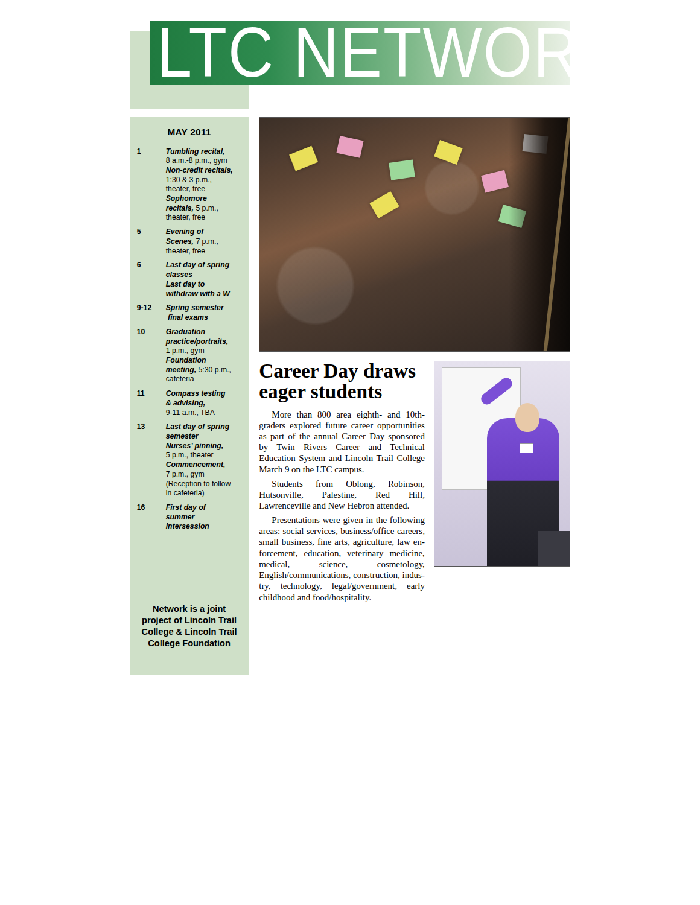LTC NETWORK
MAY 2011
| 1 | Tumbling recital, 8 a.m.-8 p.m., gym Non-credit recitals, 1:30 & 3 p.m., theater, free Sophomore recitals, 5 p.m., theater, free |
| 5 | Evening of Scenes, 7 p.m., theater, free |
| 6 | Last day of spring classes Last day to withdraw with a W |
| 9-12 | Spring semester final exams |
| 10 | Graduation practice/portraits, 1 p.m., gym Foundation meeting, 5:30 p.m., cafeteria |
| 11 | Compass testing & advising, 9-11 a.m., TBA |
| 13 | Last day of spring semester Nurses’ pinning, 5 p.m., theater Commencement, 7 p.m., gym (Reception to follow in cafeteria) |
| 16 | First day of summer intersession |
Network is a joint project of Lincoln Trail College & Lincoln Trail College Foundation
Career Day draws eager students
More than 800 area eighth- and 10th-graders explored future career opportunities as part of the annual Career Day sponsored by Twin Rivers Career and Technical Education System and Lincoln Trail College March 9 on the LTC campus.
Students from Oblong, Robinson, Hutsonville, Palestine, Red Hill, Lawrenceville and New Hebron attended.
Presentations were given in the following areas: social services, business/office careers, small business, fine arts, agriculture, law enforcement, education, veterinary medicine, medical, science, cosmetology, English/communications, construction, industry, technology, legal/government, early childhood and food/hospitality.